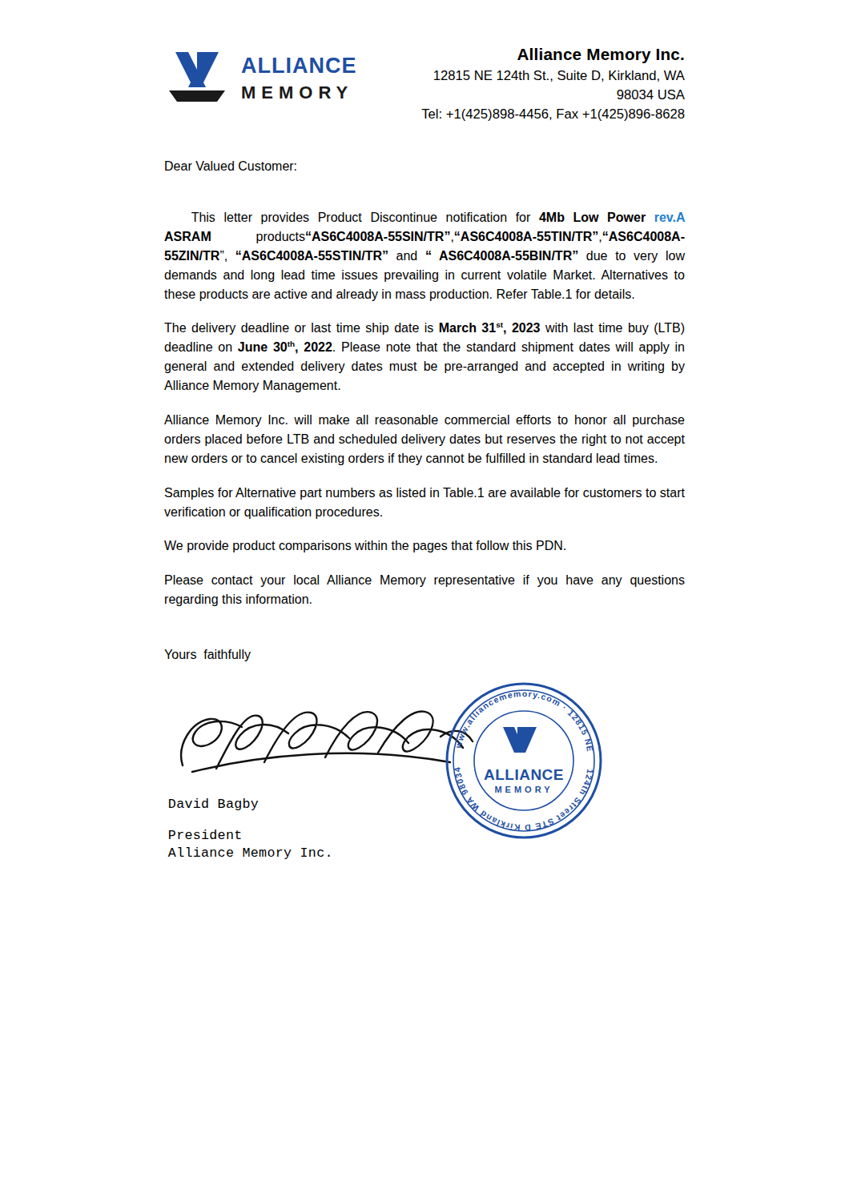ALLIANCE MEMORY
Alliance Memory Inc.
12815 NE 124th St., Suite D, Kirkland, WA 98034 USA
Tel: +1(425)898-4456, Fax +1(425)896-8628
Dear Valued Customer:
This letter provides Product Discontinue notification for 4Mb Low Power rev.A ASRAM products“AS6C4008A-55SIN/TR”,“AS6C4008A-55TIN/TR”,“AS6C4008A-55ZIN/TR”, “AS6C4008A-55STIN/TR” and “ AS6C4008A-55BIN/TR” due to very low demands and long lead time issues prevailing in current volatile Market. Alternatives to these products are active and already in mass production. Refer Table.1 for details.
The delivery deadline or last time ship date is March 31st, 2023 with last time buy (LTB) deadline on June 30th, 2022. Please note that the standard shipment dates will apply in general and extended delivery dates must be pre-arranged and accepted in writing by Alliance Memory Management.
Alliance Memory Inc. will make all reasonable commercial efforts to honor all purchase orders placed before LTB and scheduled delivery dates but reserves the right to not accept new orders or to cancel existing orders if they cannot be fulfilled in standard lead times.
Samples for Alternative part numbers as listed in Table.1 are available for customers to start verification or qualification procedures.
We provide product comparisons within the pages that follow this PDN.
Please contact your local Alliance Memory representative if you have any questions regarding this information.
Yours faithfully
David Bagby
President
Alliance Memory Inc.
www.alliancememory.com · 12815 NE 124th Street STE D Kirkland WA 98034 USA · ALLIANCE MEMORY